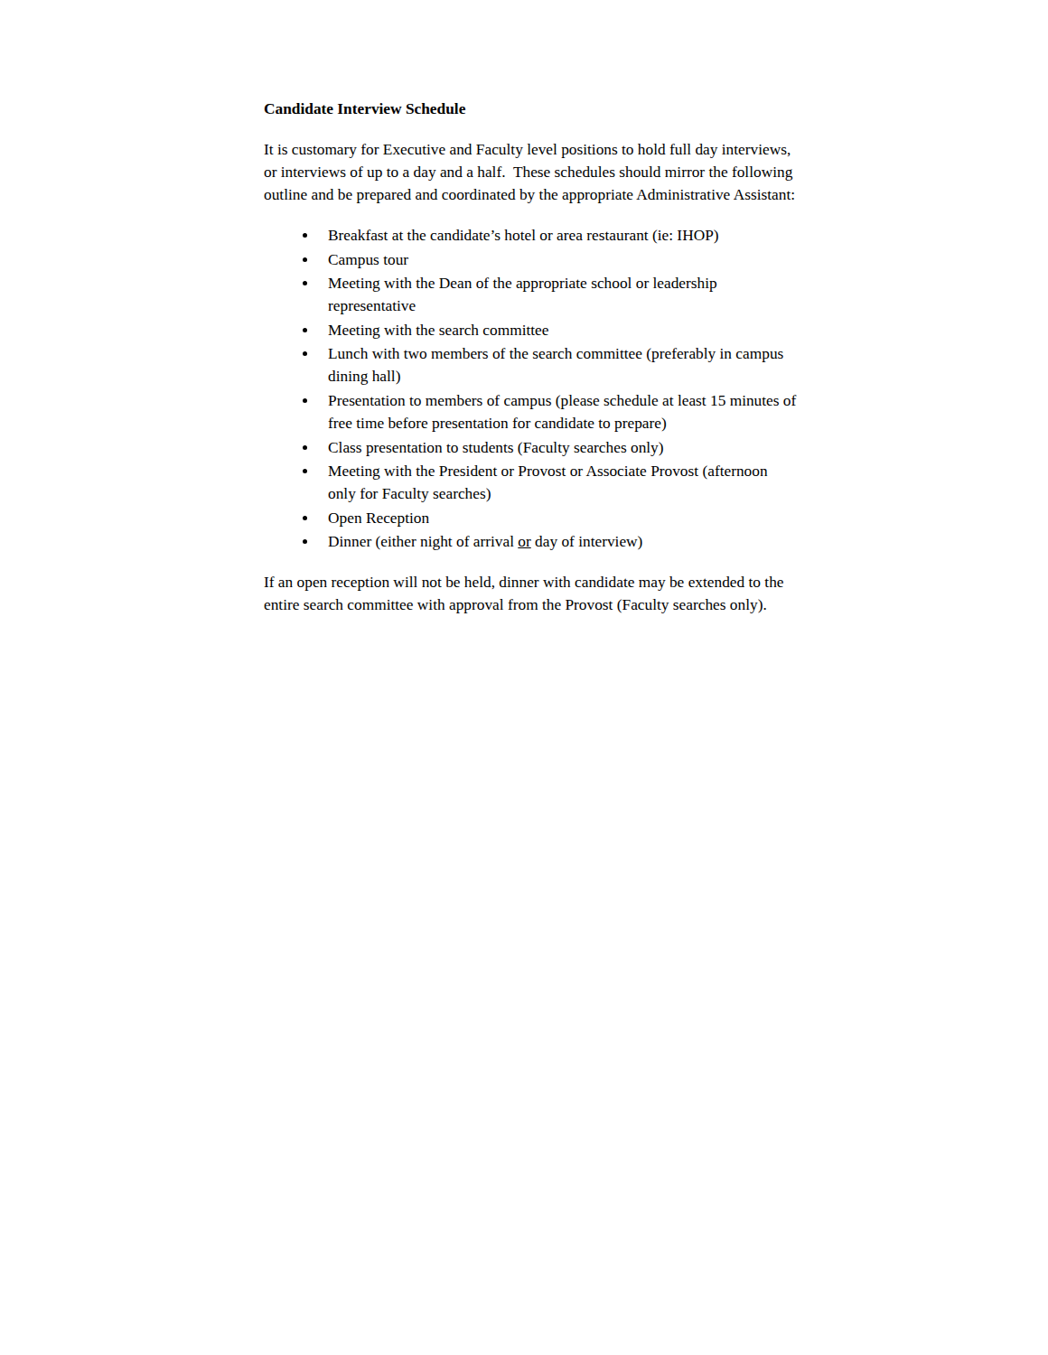Candidate Interview Schedule
It is customary for Executive and Faculty level positions to hold full day interviews, or interviews of up to a day and a half. These schedules should mirror the following outline and be prepared and coordinated by the appropriate Administrative Assistant:
Breakfast at the candidate’s hotel or area restaurant (ie: IHOP)
Campus tour
Meeting with the Dean of the appropriate school or leadership representative
Meeting with the search committee
Lunch with two members of the search committee (preferably in campus dining hall)
Presentation to members of campus (please schedule at least 15 minutes of free time before presentation for candidate to prepare)
Class presentation to students (Faculty searches only)
Meeting with the President or Provost or Associate Provost (afternoon only for Faculty searches)
Open Reception
Dinner (either night of arrival or day of interview)
If an open reception will not be held, dinner with candidate may be extended to the entire search committee with approval from the Provost (Faculty searches only).